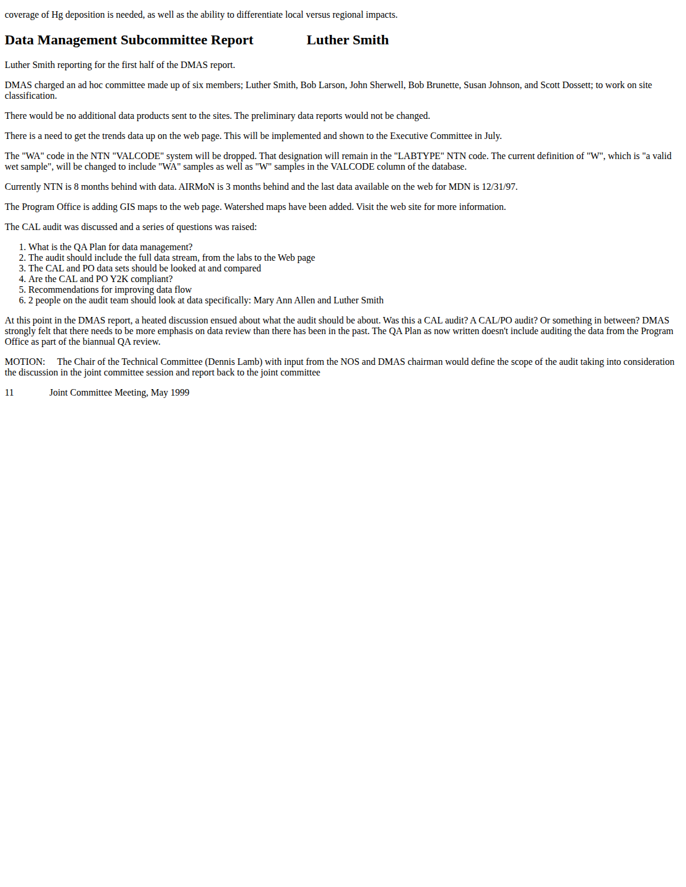coverage of Hg deposition is needed, as well as the ability to differentiate local versus regional impacts.
Data Management Subcommittee Report Luther Smith
Luther Smith reporting for the first half of the DMAS report.
DMAS charged an ad hoc committee made up of six members; Luther Smith, Bob Larson, John Sherwell, Bob Brunette, Susan Johnson, and Scott Dossett; to work on site classification.
There would be no additional data products sent to the sites. The preliminary data reports would not be changed.
There is a need to get the trends data up on the web page. This will be implemented and shown to the Executive Committee in July.
The "WA" code in the NTN "VALCODE" system will be dropped. That designation will remain in the "LABTYPE" NTN code. The current definition of "W", which is "a valid wet sample", will be changed to include "WA" samples as well as "W" samples in the VALCODE column of the database.
Currently NTN is 8 months behind with data. AIRMoN is 3 months behind and the last data available on the web for MDN is 12/31/97.
The Program Office is adding GIS maps to the web page. Watershed maps have been added. Visit the web site for more information.
The CAL audit was discussed and a series of questions was raised:
What is the QA Plan for data management?
The audit should include the full data stream, from the labs to the Web page
The CAL and PO data sets should be looked at and compared
Are the CAL and PO Y2K compliant?
Recommendations for improving data flow
2 people on the audit team should look at data specifically: Mary Ann Allen and Luther Smith
At this point in the DMAS report, a heated discussion ensued about what the audit should be about. Was this a CAL audit? A CAL/PO audit? Or something in between? DMAS strongly felt that there needs to be more emphasis on data review than there has been in the past. The QA Plan as now written doesn't include auditing the data from the Program Office as part of the biannual QA review.
MOTION: The Chair of the Technical Committee (Dennis Lamb) with input from the NOS and DMAS chairman would define the scope of the audit taking into consideration the discussion in the joint committee session and report back to the joint committee
11 Joint Committee Meeting, May 1999